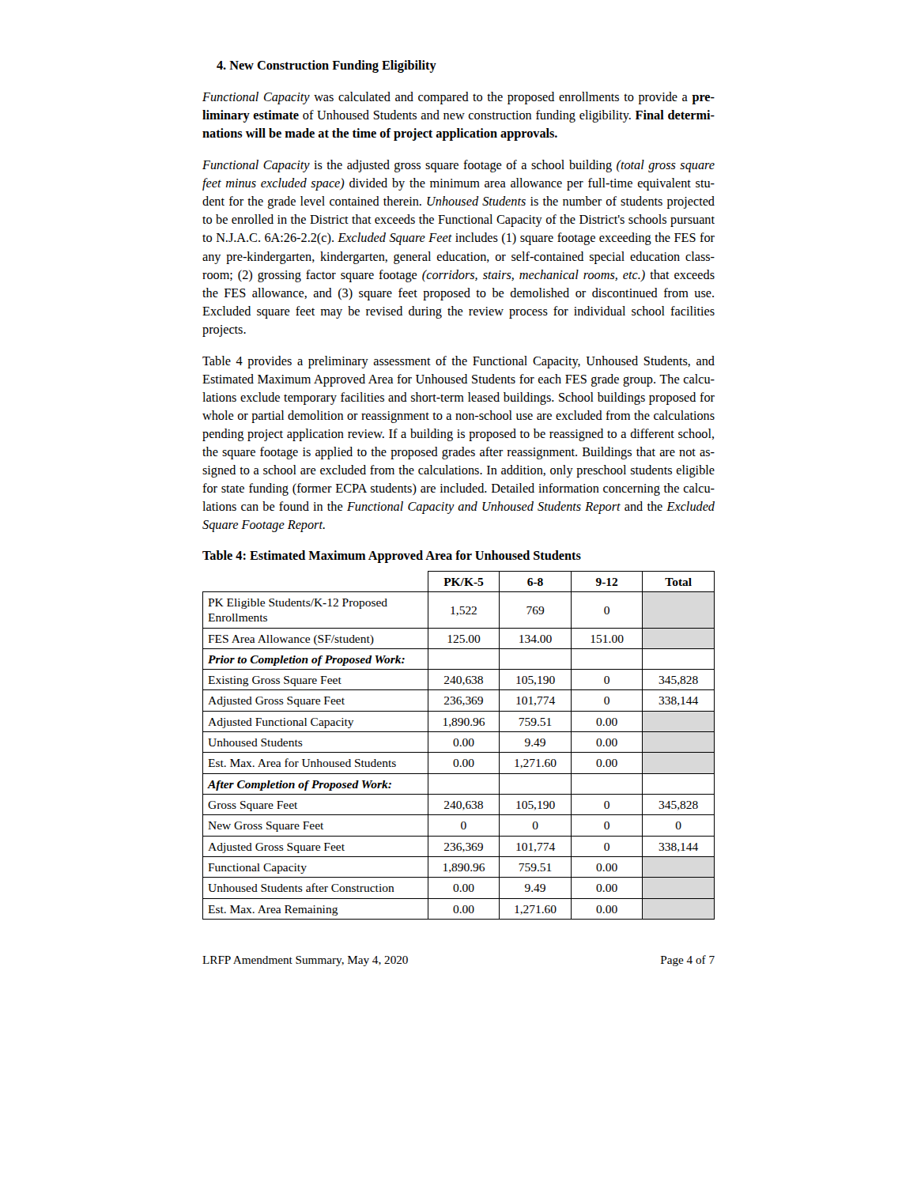New Construction Funding Eligibility
Functional Capacity was calculated and compared to the proposed enrollments to provide a preliminary estimate of Unhoused Students and new construction funding eligibility. Final determinations will be made at the time of project application approvals.
Functional Capacity is the adjusted gross square footage of a school building (total gross square feet minus excluded space) divided by the minimum area allowance per full-time equivalent student for the grade level contained therein. Unhoused Students is the number of students projected to be enrolled in the District that exceeds the Functional Capacity of the District's schools pursuant to N.J.A.C. 6A:26-2.2(c). Excluded Square Feet includes (1) square footage exceeding the FES for any pre-kindergarten, kindergarten, general education, or self-contained special education classroom; (2) grossing factor square footage (corridors, stairs, mechanical rooms, etc.) that exceeds the FES allowance, and (3) square feet proposed to be demolished or discontinued from use. Excluded square feet may be revised during the review process for individual school facilities projects.
Table 4 provides a preliminary assessment of the Functional Capacity, Unhoused Students, and Estimated Maximum Approved Area for Unhoused Students for each FES grade group. The calculations exclude temporary facilities and short-term leased buildings. School buildings proposed for whole or partial demolition or reassignment to a non-school use are excluded from the calculations pending project application review. If a building is proposed to be reassigned to a different school, the square footage is applied to the proposed grades after reassignment. Buildings that are not assigned to a school are excluded from the calculations. In addition, only preschool students eligible for state funding (former ECPA students) are included. Detailed information concerning the calculations can be found in the Functional Capacity and Unhoused Students Report and the Excluded Square Footage Report.
Table 4: Estimated Maximum Approved Area for Unhoused Students
| | PK/K-5 | 6-8 | 9-12 | Total |
| --- | --- | --- | --- | --- |
| PK Eligible Students/K-12 Proposed Enrollments | 1,522 | 769 | 0 | |
| FES Area Allowance (SF/student) | 125.00 | 134.00 | 151.00 | |
| Prior to Completion of Proposed Work: | | | | |
| Existing Gross Square Feet | 240,638 | 105,190 | 0 | 345,828 |
| Adjusted Gross Square Feet | 236,369 | 101,774 | 0 | 338,144 |
| Adjusted Functional Capacity | 1,890.96 | 759.51 | 0.00 | |
| Unhoused Students | 0.00 | 9.49 | 0.00 | |
| Est. Max. Area for Unhoused Students | 0.00 | 1,271.60 | 0.00 | |
| After Completion of Proposed Work: | | | | |
| Gross Square Feet | 240,638 | 105,190 | 0 | 345,828 |
| New Gross Square Feet | 0 | 0 | 0 | 0 |
| Adjusted Gross Square Feet | 236,369 | 101,774 | 0 | 338,144 |
| Functional Capacity | 1,890.96 | 759.51 | 0.00 | |
| Unhoused Students after Construction | 0.00 | 9.49 | 0.00 | |
| Est. Max. Area Remaining | 0.00 | 1,271.60 | 0.00 | |
LRFP Amendment Summary, May 4, 2020
Page 4 of 7